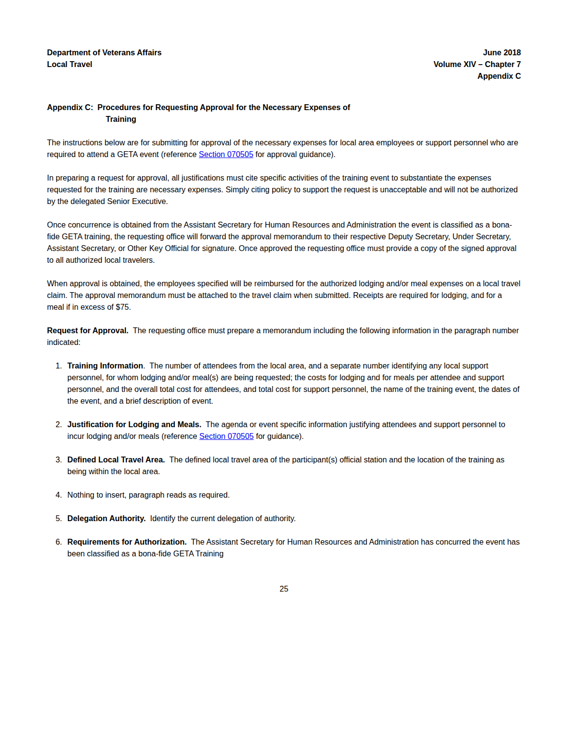| Department of Veterans Affairs Local Travel | June 2018 Volume XIV – Chapter 7 Appendix C |
Appendix C: Procedures for Requesting Approval for the Necessary Expenses of Training
The instructions below are for submitting for approval of the necessary expenses for local area employees or support personnel who are required to attend a GETA event (reference Section 070505 for approval guidance).
In preparing a request for approval, all justifications must cite specific activities of the training event to substantiate the expenses requested for the training are necessary expenses. Simply citing policy to support the request is unacceptable and will not be authorized by the delegated Senior Executive.
Once concurrence is obtained from the Assistant Secretary for Human Resources and Administration the event is classified as a bona-fide GETA training, the requesting office will forward the approval memorandum to their respective Deputy Secretary, Under Secretary, Assistant Secretary, or Other Key Official for signature. Once approved the requesting office must provide a copy of the signed approval to all authorized local travelers.
When approval is obtained, the employees specified will be reimbursed for the authorized lodging and/or meal expenses on a local travel claim. The approval memorandum must be attached to the travel claim when submitted. Receipts are required for lodging, and for a meal if in excess of $75.
Request for Approval. The requesting office must prepare a memorandum including the following information in the paragraph number indicated:
Training Information. The number of attendees from the local area, and a separate number identifying any local support personnel, for whom lodging and/or meal(s) are being requested; the costs for lodging and for meals per attendee and support personnel, and the overall total cost for attendees, and total cost for support personnel, the name of the training event, the dates of the event, and a brief description of event.
Justification for Lodging and Meals. The agenda or event specific information justifying attendees and support personnel to incur lodging and/or meals (reference Section 070505 for guidance).
Defined Local Travel Area. The defined local travel area of the participant(s) official station and the location of the training as being within the local area.
Nothing to insert, paragraph reads as required.
Delegation Authority. Identify the current delegation of authority.
Requirements for Authorization. The Assistant Secretary for Human Resources and Administration has concurred the event has been classified as a bona-fide GETA Training
25